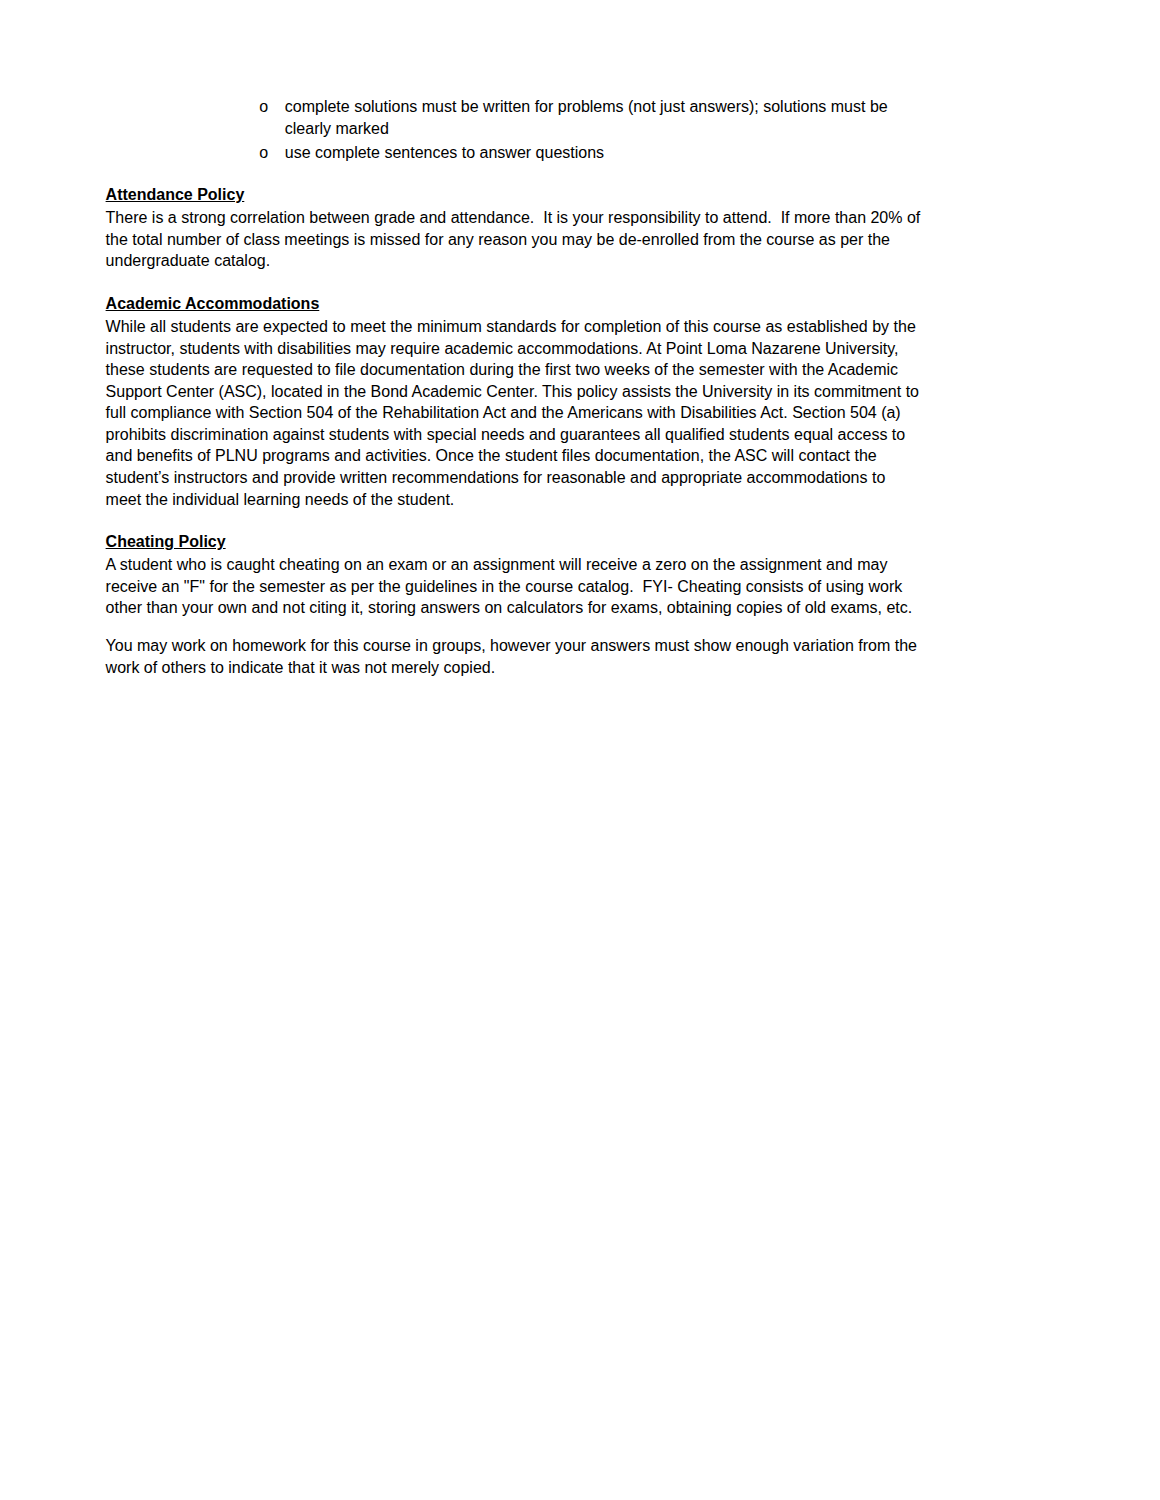complete solutions must be written for problems (not just answers); solutions must be clearly marked
use complete sentences to answer questions
Attendance Policy
There is a strong correlation between grade and attendance. It is your responsibility to attend. If more than 20% of the total number of class meetings is missed for any reason you may be de-enrolled from the course as per the undergraduate catalog.
Academic Accommodations
While all students are expected to meet the minimum standards for completion of this course as established by the instructor, students with disabilities may require academic accommodations. At Point Loma Nazarene University, these students are requested to file documentation during the first two weeks of the semester with the Academic Support Center (ASC), located in the Bond Academic Center. This policy assists the University in its commitment to full compliance with Section 504 of the Rehabilitation Act and the Americans with Disabilities Act. Section 504 (a) prohibits discrimination against students with special needs and guarantees all qualified students equal access to and benefits of PLNU programs and activities. Once the student files documentation, the ASC will contact the student’s instructors and provide written recommendations for reasonable and appropriate accommodations to meet the individual learning needs of the student.
Cheating Policy
A student who is caught cheating on an exam or an assignment will receive a zero on the assignment and may receive an "F" for the semester as per the guidelines in the course catalog. FYI- Cheating consists of using work other than your own and not citing it, storing answers on calculators for exams, obtaining copies of old exams, etc.
You may work on homework for this course in groups, however your answers must show enough variation from the work of others to indicate that it was not merely copied.